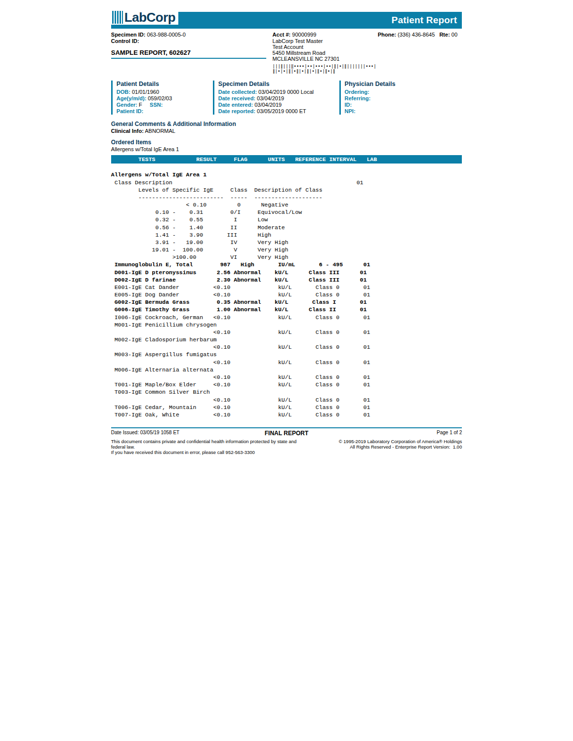LabCorp
Patient Report
Specimen ID: 063-988-0005-0
Control ID:
SAMPLE REPORT, 602627
Acct #: 90000999
LabCorp Test Master
Test Account
5450 Millstream Road
MCLEANSVILLE NC 27301
|||∥|||‖••••|••|•••|••|∥|•|∥|||||||•••|∥|•|•|∥|•∥|•|∥|•|∥•|∥•|∥
Phone: (336) 436-8645 Rte: 00
Patient Details
DOB: 01/01/1960
Age(y/m/d): 059/02/03
Gender: F SSN:
Patient ID:
Specimen Details
Date collected: 03/04/2019 0000 Local
Date received: 03/04/2019
Date entered: 03/04/2019
Date reported: 03/05/2019 0000 ET
Physician Details
Ordering:
Referring:
ID:
NPI:
General Comments & Additional Information
Clinical Info: ABNORMAL
Ordered Items
Allergens w/Total IgE Area 1
TESTS RESULT FLAG UNITS REFERENCE INTERVAL LAB Allergens w/Total IgE Area 1 Class Description 01 Levels of Specific IgE Class Description of Class ------------------------- ----- -------------------- < 0.10 0 Negative 0.10 - 0.31 0/I Equivocal/Low 0.32 - 0.55 I Low 0.56 - 1.40 II Moderate 1.41 - 3.90 III High 3.91 - 19.00 IV Very High 19.01 - 100.00 V Very High >100.00 VI Very High Immunoglobulin E, Total 987 High IU/mL 6 - 495 01 D001-IgE D pteronyssinus 2.56 Abnormal kU/L Class III 01 D002-IgE D farinae 2.30 Abnormal kU/L Class III 01 E001-IgE Cat Dander <0.10 kU/L Class 0 01 E005-IgE Dog Dander <0.10 kU/L Class 0 01 G002-IgE Bermuda Grass 0.35 Abnormal kU/L Class I 01 G006-IgE Timothy Grass 1.00 Abnormal kU/L Class II 01 I006-IgE Cockroach, German <0.10 kU/L Class 0 01 M001-IgE Penicillium chrysogen <0.10 kU/L Class 0 01 M002-IgE Cladosporium herbarum <0.10 kU/L Class 0 01 M003-IgE Aspergillus fumigatus <0.10 kU/L Class 0 01 M006-IgE Alternaria alternata <0.10 kU/L Class 0 01 T001-IgE Maple/Box Elder <0.10 kU/L Class 0 01 T003-IgE Common Silver Birch <0.10 kU/L Class 0 01 T006-IgE Cedar, Mountain <0.10 kU/L Class 0 01 T007-IgE Oak, White <0.10 kU/L Class 0 01
Date Issued: 03/05/19 1058 ET
FINAL REPORT
Page 1 of 2
This document contains private and confidential health information protected by state and federal law.
If you have received this document in error, please call 952-563-3300
© 1995-2019 Laboratory Corporation of America® Holdings
All Rights Reserved - Enterprise Report Version: 1.00